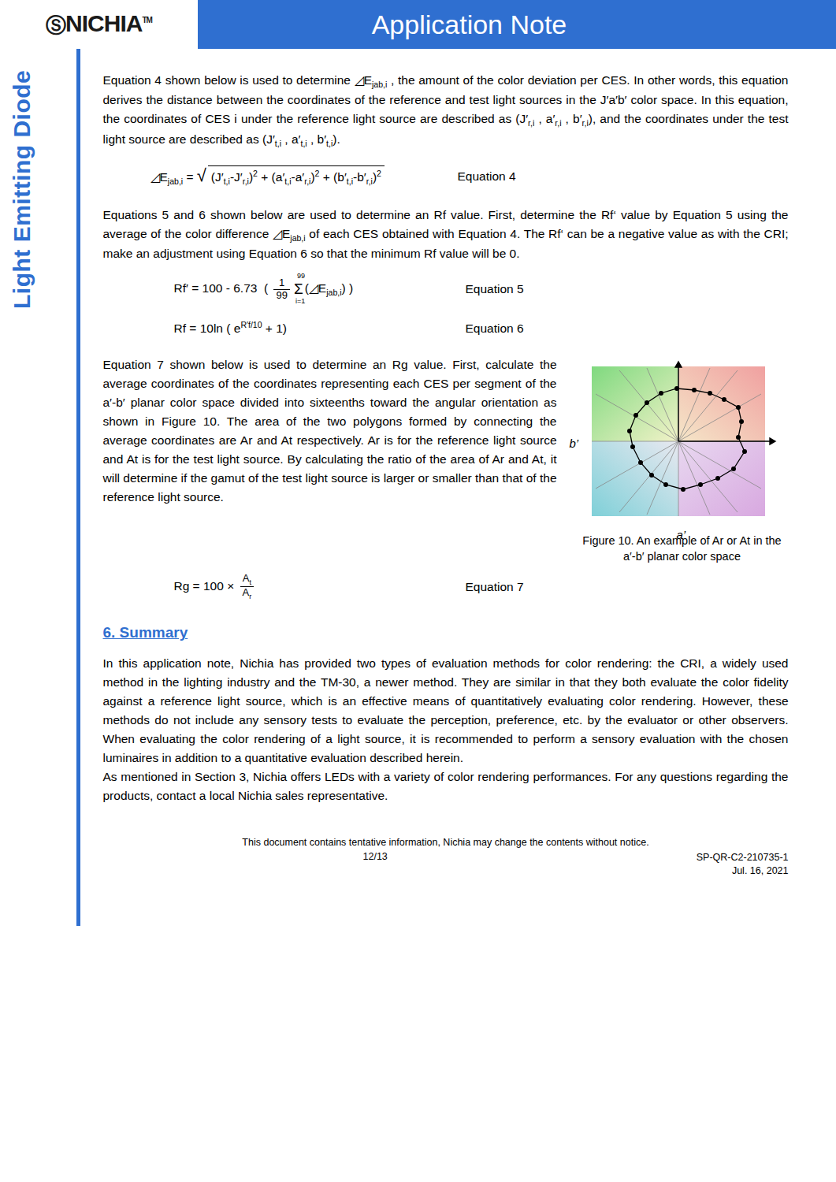ⓈNICHIATM
Application Note
Light Emitting Diode
Equation 4 shown below is used to determine ◿Ejab,i , the amount of the color deviation per CES. In other words, this equation derives the distance between the coordinates of the reference and test light sources in the J′a′b′ color space. In this equation, the coordinates of CES i under the reference light source are described as (J′r,i , a′r,i , b′r,i), and the coordinates under the test light source are described as (J′t,i , a′t,i , b′t,i).
◿Ejab,i = (J′t,i-J′r,i)2 + (a′t,i-a′r,i)2 + (b′t,i-b′r,i)2
Equation 4
Equations 5 and 6 shown below are used to determine an Rf value. First, determine the Rf‘ value by Equation 5 using the average of the color difference ◿Ejab,i of each CES obtained with Equation 4. The Rf‘ can be a negative value as with the CRI; make an adjustment using Equation 6 so that the minimum Rf value will be 0.
Rf′ = 100 - 6.73 ( 199 Σ99i=1(◿Ejab,i) )
Equation 5
Rf = 10ln ( eR′f/10 + 1)
Equation 6
b’
a’
Figure 10. An example of Ar or At in the a′-b′ planar color space
Equation 7 shown below is used to determine an Rg value. First, calculate the average coordinates of the coordinates representing each CES per segment of the a′-b′ planar color space divided into sixteenths toward the angular orientation as shown in Figure 10. The area of the two polygons formed by connecting the average coordinates are Ar and At respectively. Ar is for the reference light source and At is for the test light source. By calculating the ratio of the area of Ar and At, it will determine if the gamut of the test light source is larger or smaller than that of the reference light source.
Rg = 100 × At Ar
Equation 7
6. Summary
In this application note, Nichia has provided two types of evaluation methods for color rendering: the CRI, a widely used method in the lighting industry and the TM-30, a newer method. They are similar in that they both evaluate the color fidelity against a reference light source, which is an effective means of quantitatively evaluating color rendering. However, these methods do not include any sensory tests to evaluate the perception, preference, etc. by the evaluator or other observers. When evaluating the color rendering of a light source, it is recommended to perform a sensory evaluation with the chosen luminaires in addition to a quantitative evaluation described herein.
As mentioned in Section 3, Nichia offers LEDs with a variety of color rendering performances. For any questions regarding the products, contact a local Nichia sales representative.
This document contains tentative information, Nichia may change the contents without notice.
12/13
SP-QR-C2-210735-1
Jul. 16, 2021